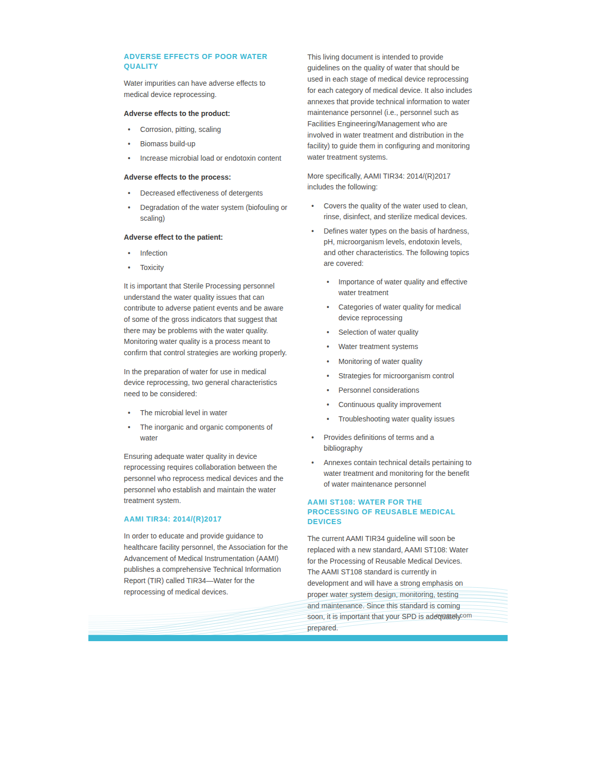Adverse Effects of Poor Water Quality
Water impurities can have adverse effects to medical device reprocessing.
Adverse effects to the product:
Corrosion, pitting, scaling
Biomass build-up
Increase microbial load or endotoxin content
Adverse effects to the process:
Decreased effectiveness of detergents
Degradation of the water system (biofouling or scaling)
Adverse effect to the patient:
Infection
Toxicity
It is important that Sterile Processing personnel understand the water quality issues that can contribute to adverse patient events and be aware of some of the gross indicators that suggest that there may be problems with the water quality. Monitoring water quality is a process meant to confirm that control strategies are working properly.
In the preparation of water for use in medical device reprocessing, two general characteristics need to be considered:
The microbial level in water
The inorganic and organic components of water
Ensuring adequate water quality in device reprocessing requires collaboration between the personnel who reprocess medical devices and the personnel who establish and maintain the water treatment system.
AAMI TIR34: 2014/(R)2017
In order to educate and provide guidance to healthcare facility personnel, the Association for the Advancement of Medical Instrumentation (AAMI) publishes a comprehensive Technical Information Report (TIR) called TIR34—Water for the reprocessing of medical devices.
This living document is intended to provide guidelines on the quality of water that should be used in each stage of medical device reprocessing for each category of medical device. It also includes annexes that provide technical information to water maintenance personnel (i.e., personnel such as Facilities Engineering/Management who are involved in water treatment and distribution in the facility) to guide them in configuring and monitoring water treatment systems.
More specifically, AAMI TIR34: 2014/(R)2017 includes the following:
Covers the quality of the water used to clean, rinse, disinfect, and sterilize medical devices.
Defines water types on the basis of hardness, pH, microorganism levels, endotoxin levels, and other characteristics. The following topics are covered:
Importance of water quality and effective water treatment
Categories of water quality for medical device reprocessing
Selection of water quality
Water treatment systems
Monitoring of water quality
Strategies for microorganism control
Personnel considerations
Continuous quality improvement
Troubleshooting water quality issues
Provides definitions of terms and a bibliography
Annexes contain technical details pertaining to water treatment and monitoring for the benefit of water maintenance personnel
AAMI ST108: Water for the Processing of Reusable Medical Devices
The current AAMI TIR34 guideline will soon be replaced with a new standard, AAMI ST108: Water for the Processing of Reusable Medical Devices. The AAMI ST108 standard is currently in development and will have a strong emphasis on proper water system design, monitoring, testing and maintenance. Since this standard is coming soon, it is important that your SPD is adequately prepared.
evoqua.com